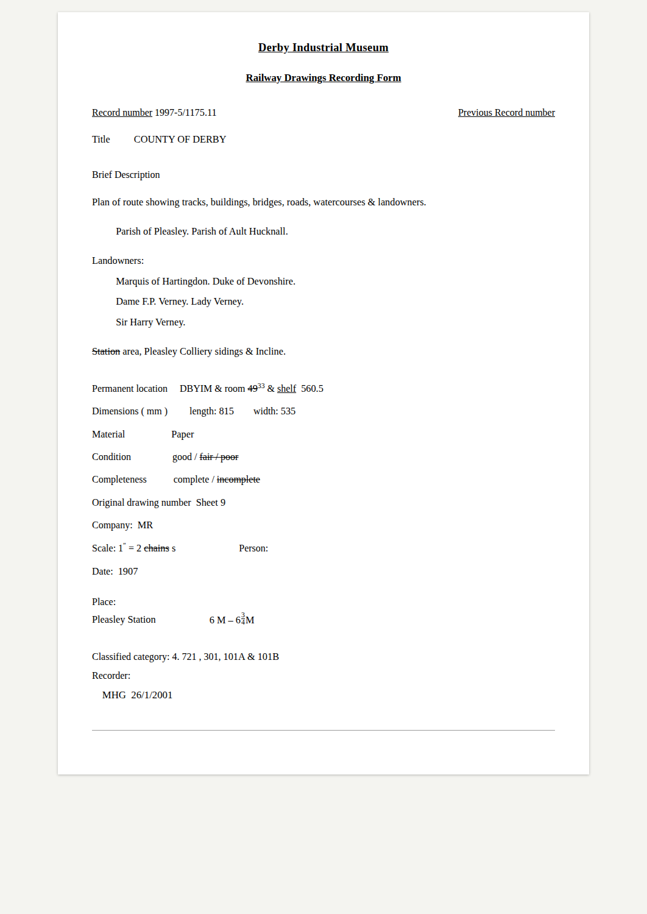Derby Industrial Museum
Railway Drawings Recording Form
Record number 1997-5/1175.11 Previous Record number
Title COUNTY OF DERBY
Brief Description
Plan of route showing tracks, buildings, bridges, roads, watercourses & landowners.
Parish of Pleasley. Parish of Ault Hucknall.
Landowners:
Marquis of Hartingdon. Duke of Devonshire.
Dame F.P. Verney. Lady Verney.
Sir Harry Verney.
Station area, Pleasley Colliery sidings & Incline.
Permanent location DBYIM & room 4933 & shelf 560.5
Dimensions ( mm ) length: 815 width: 535
Material Paper
Condition good / fair / poor
Completeness complete / incomplete
Original drawing number Sheet 9
Company: MR
Scale: 1″ = 2 chains s Person:
Date: 1907
Place:
Pleasley Station 6 M – 634 M
Classified category: 4. 721 , 301, 101A & 101B
Recorder:
MHG 26/1/2001